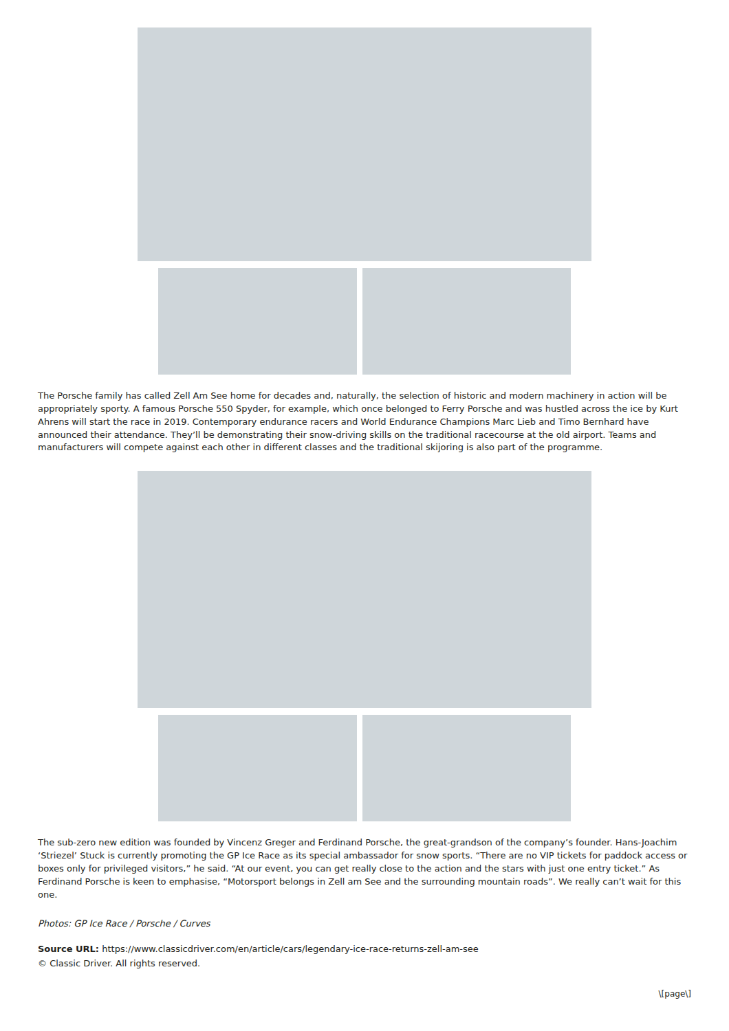The Porsche family has called Zell Am See home for decades and, naturally, the selection of historic and modern machinery in action will be appropriately sporty. A famous Porsche 550 Spyder, for example, which once belonged to Ferry Porsche and was hustled across the ice by Kurt Ahrens will start the race in 2019. Contemporary endurance racers and World Endurance Champions Marc Lieb and Timo Bernhard have announced their attendance. They’ll be demonstrating their snow-driving skills on the traditional racecourse at the old airport. Teams and manufacturers will compete against each other in different classes and the traditional skijoring is also part of the programme.
The sub-zero new edition was founded by Vincenz Greger and Ferdinand Porsche, the great-grandson of the company’s founder. Hans-Joachim ‘Striezel’ Stuck is currently promoting the GP Ice Race as its special ambassador for snow sports. “There are no VIP tickets for paddock access or boxes only for privileged visitors,” he said. “At our event, you can get really close to the action and the stars with just one entry ticket.” As Ferdinand Porsche is keen to emphasise, “Motorsport belongs in Zell am See and the surrounding mountain roads”. We really can’t wait for this one.
Photos: GP Ice Race / Porsche / Curves
Source URL: https://www.classicdriver.com/en/article/cars/legendary-ice-race-returns-zell-am-see
© Classic Driver. All rights reserved.
\[page\]